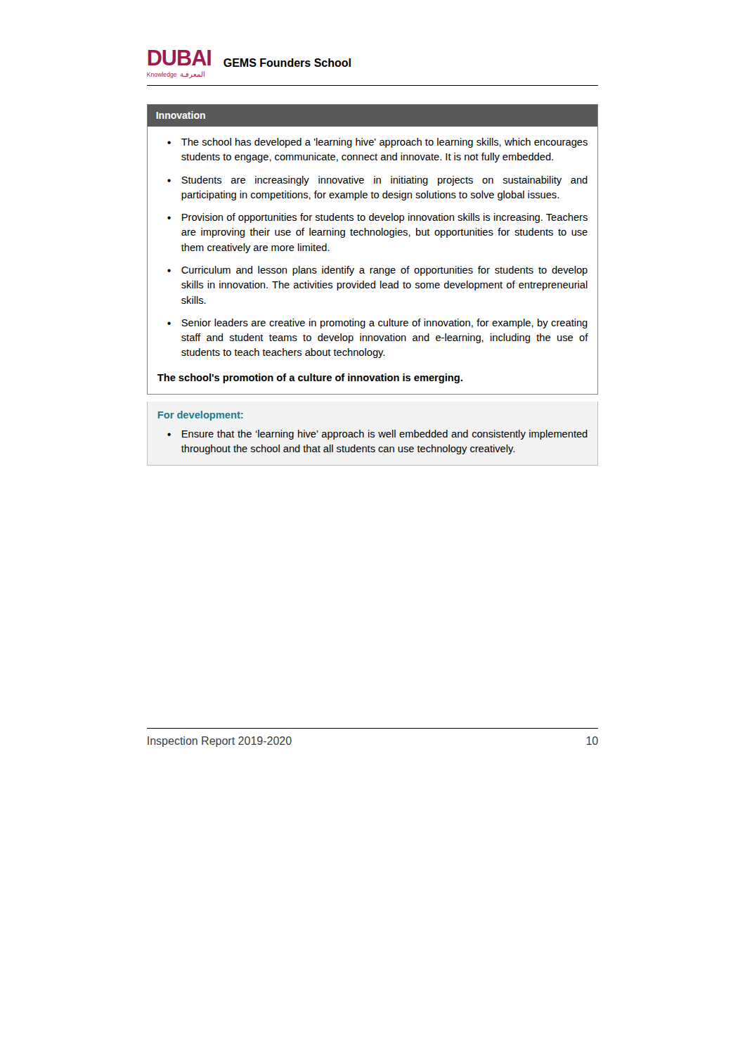DUBAI
Knowledge المعرفـة
GEMS Founders School
Innovation
The school has developed a 'learning hive' approach to learning skills, which encourages students to engage, communicate, connect and innovate. It is not fully embedded.
Students are increasingly innovative in initiating projects on sustainability and participating in competitions, for example to design solutions to solve global issues.
Provision of opportunities for students to develop innovation skills is increasing. Teachers are improving their use of learning technologies, but opportunities for students to use them creatively are more limited.
Curriculum and lesson plans identify a range of opportunities for students to develop skills in innovation. The activities provided lead to some development of entrepreneurial skills.
Senior leaders are creative in promoting a culture of innovation, for example, by creating staff and student teams to develop innovation and e-learning, including the use of students to teach teachers about technology.
The school's promotion of a culture of innovation is emerging.
For development:
Ensure that the ‘learning hive’ approach is well embedded and consistently implemented throughout the school and that all students can use technology creatively.
Inspection Report 2019-2020 10